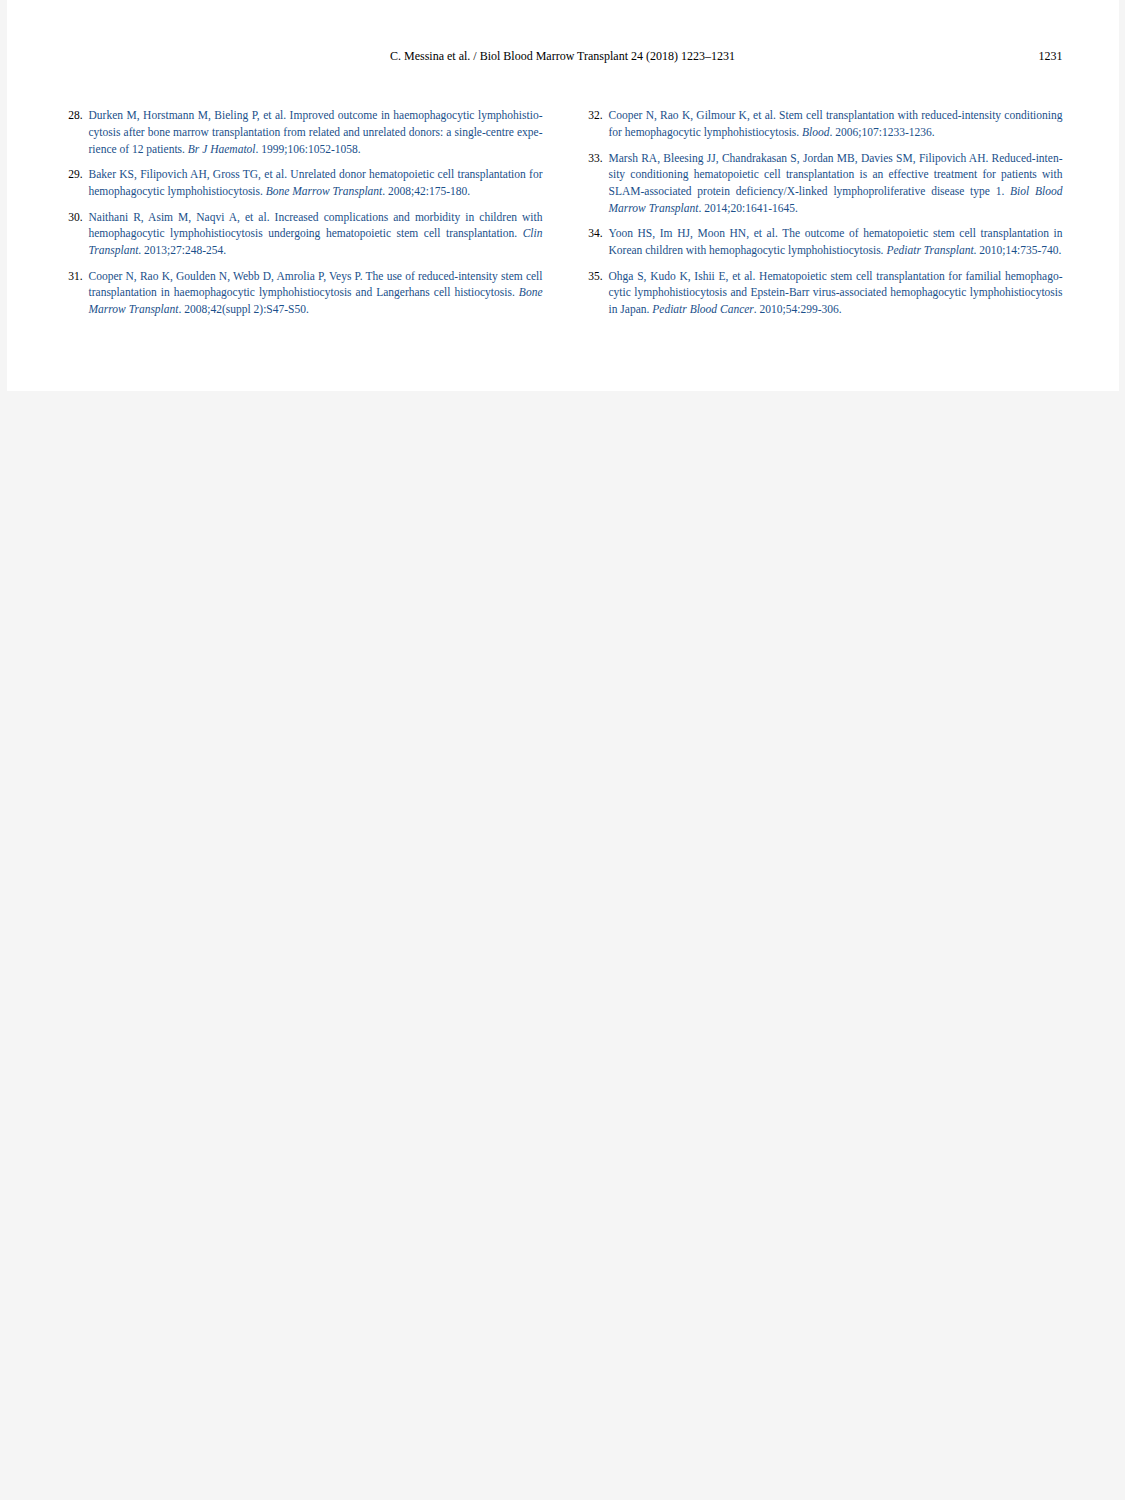C. Messina et al. / Biol Blood Marrow Transplant 24 (2018) 1223–1231 1231
28. Durken M, Horstmann M, Bieling P, et al. Improved outcome in haemophagocytic lymphohistiocytosis after bone marrow transplantation from related and unrelated donors: a single-centre experience of 12 patients. Br J Haematol. 1999;106:1052-1058.
29. Baker KS, Filipovich AH, Gross TG, et al. Unrelated donor hematopoietic cell transplantation for hemophagocytic lymphohistiocytosis. Bone Marrow Transplant. 2008;42:175-180.
30. Naithani R, Asim M, Naqvi A, et al. Increased complications and morbidity in children with hemophagocytic lymphohistiocytosis undergoing hematopoietic stem cell transplantation. Clin Transplant. 2013;27:248-254.
31. Cooper N, Rao K, Goulden N, Webb D, Amrolia P, Veys P. The use of reduced-intensity stem cell transplantation in haemophagocytic lymphohistiocytosis and Langerhans cell histiocytosis. Bone Marrow Transplant. 2008;42(suppl 2):S47-S50.
32. Cooper N, Rao K, Gilmour K, et al. Stem cell transplantation with reduced-intensity conditioning for hemophagocytic lymphohistiocytosis. Blood. 2006;107:1233-1236.
33. Marsh RA, Bleesing JJ, Chandrakasan S, Jordan MB, Davies SM, Filipovich AH. Reduced-intensity conditioning hematopoietic cell transplantation is an effective treatment for patients with SLAM-associated protein deficiency/X-linked lymphoproliferative disease type 1. Biol Blood Marrow Transplant. 2014;20:1641-1645.
34. Yoon HS, Im HJ, Moon HN, et al. The outcome of hematopoietic stem cell transplantation in Korean children with hemophagocytic lymphohistiocytosis. Pediatr Transplant. 2010;14:735-740.
35. Ohga S, Kudo K, Ishii E, et al. Hematopoietic stem cell transplantation for familial hemophagocytic lymphohistiocytosis and Epstein-Barr virus-associated hemophagocytic lymphohistiocytosis in Japan. Pediatr Blood Cancer. 2010;54:299-306.